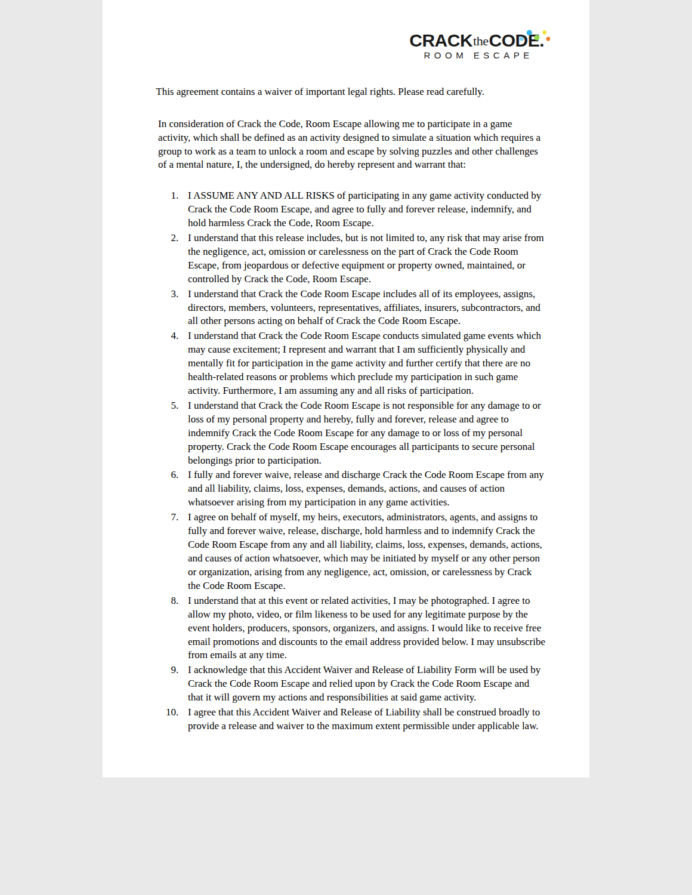CRACK the CODE.
ROOM ESCAPE
This agreement contains a waiver of important legal rights. Please read carefully.
In consideration of Crack the Code, Room Escape allowing me to participate in a game activity, which shall be defined as an activity designed to simulate a situation which requires a group to work as a team to unlock a room and escape by solving puzzles and other challenges of a mental nature, I, the undersigned, do hereby represent and warrant that:
I assume any and all risks of participating in any game activity conducted by Crack the Code Room Escape, and agree to fully and forever release, indemnify, and hold harmless Crack the Code, Room Escape.
I understand that this release includes, but is not limited to, any risk that may arise from the negligence, act, omission or carelessness on the part of Crack the Code Room Escape, from jeopardous or defective equipment or property owned, maintained, or controlled by Crack the Code, Room Escape.
I understand that Crack the Code Room Escape includes all of its employees, assigns, directors, members, volunteers, representatives, affiliates, insurers, subcontractors, and all other persons acting on behalf of Crack the Code Room Escape.
I understand that Crack the Code Room Escape conducts simulated game events which may cause excitement; I represent and warrant that I am sufficiently physically and mentally fit for participation in the game activity and further certify that there are no health-related reasons or problems which preclude my participation in such game activity. Furthermore, I am assuming any and all risks of participation.
I understand that Crack the Code Room Escape is not responsible for any damage to or loss of my personal property and hereby, fully and forever, release and agree to indemnify Crack the Code Room Escape for any damage to or loss of my personal property. Crack the Code Room Escape encourages all participants to secure personal belongings prior to participation.
I fully and forever waive, release and discharge Crack the Code Room Escape from any and all liability, claims, loss, expenses, demands, actions, and causes of action whatsoever arising from my participation in any game activities.
I agree on behalf of myself, my heirs, executors, administrators, agents, and assigns to fully and forever waive, release, discharge, hold harmless and to indemnify Crack the Code Room Escape from any and all liability, claims, loss, expenses, demands, actions, and causes of action whatsoever, which may be initiated by myself or any other person or organization, arising from any negligence, act, omission, or carelessness by Crack the Code Room Escape.
I understand that at this event or related activities, I may be photographed. I agree to allow my photo, video, or film likeness to be used for any legitimate purpose by the event holders, producers, sponsors, organizers, and assigns. I would like to receive free email promotions and discounts to the email address provided below. I may unsubscribe from emails at any time.
I acknowledge that this Accident Waiver and Release of Liability Form will be used by Crack the Code Room Escape and relied upon by Crack the Code Room Escape and that it will govern my actions and responsibilities at said game activity.
I agree that this Accident Waiver and Release of Liability shall be construed broadly to provide a release and waiver to the maximum extent permissible under applicable law.